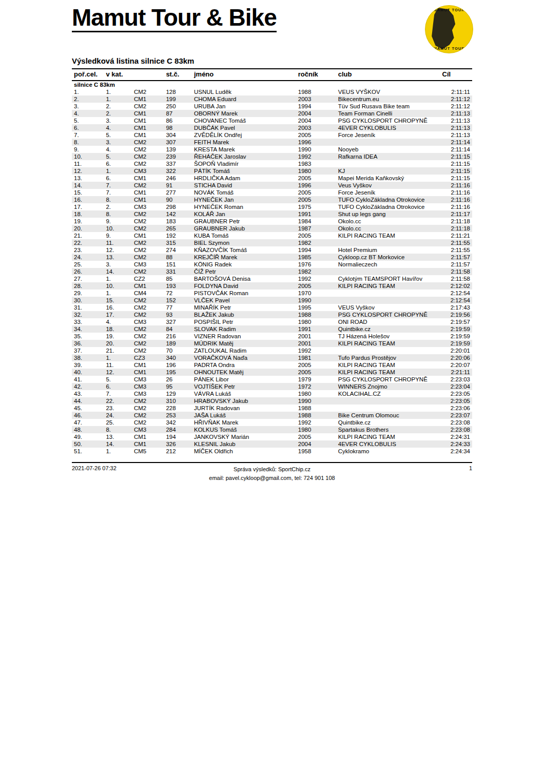Mamut Tour & Bike
MAMUT TOUR MAMUT TOUR
Výsledková listina silnice C 83km
| poř.cel. | v kat. | | st.č. | jméno | ročník | club | Cíl |
| --- | --- | --- | --- | --- | --- | --- | --- |
| silnice C 83km |
| 1. | 1. | CM2 | 128 | USNUL Luděk | 1988 | VEUS VYŠKOV | 2:11:11 |
| 2. | 1. | CM1 | 199 | CHOMA Eduard | 2003 | Bikecentrum.eu | 2:11:12 |
| 3. | 2. | CM2 | 250 | URUBA Jan | 1994 | Tüv Sud Rusava Bike team | 2:11:12 |
| 4. | 2. | CM1 | 87 | OBORNÝ Marek | 2004 | Team Forman Cinelli | 2:11:13 |
| 5. | 3. | CM1 | 86 | CHOVANEC Tomáš | 2004 | PSG CYKLOSPORT CHROPYNĚ | 2:11:13 |
| 6. | 4. | CM1 | 98 | DUBČÁK Pavel | 2003 | 4EVER CYKLOBULIS | 2:11:13 |
| 7. | 5. | CM1 | 304 | ZVĚDĚLÍK Ondřej | 2005 | Force Jeseník | 2:11:13 |
| 8. | 3. | CM2 | 307 | FEITH Marek | 1996 | | 2:11:14 |
| 9. | 4. | CM2 | 139 | KRESTA Marek | 1990 | Nooyeb | 2:11:14 |
| 10. | 5. | CM2 | 239 | ŘEHÁČEK Jaroslav | 1992 | Rafkarna IDEA | 2:11:15 |
| 11. | 6. | CM2 | 337 | ŠOPOŇ Vladimír | 1983 | | 2:11:15 |
| 12. | 1. | CM3 | 322 | PÁTÍK Tomáš | 1980 | KJ | 2:11:15 |
| 13. | 6. | CM1 | 246 | HRDLIČKA Adam | 2005 | Mapei Merida Kaňkovský | 2:11:15 |
| 14. | 7. | CM2 | 91 | STICHA David | 1996 | Veus Vyškov | 2:11:16 |
| 15. | 7. | CM1 | 277 | NOVÁK Tomáš | 2005 | Force Jeseník | 2:11:16 |
| 16. | 8. | CM1 | 90 | HYNEČEK Jan | 2005 | TUFO CykloZákladna Otrokovice | 2:11:16 |
| 17. | 2. | CM3 | 298 | HYNEČEK Roman | 1975 | TUFO CykloZákladna Otrokovice | 2:11:16 |
| 18. | 8. | CM2 | 142 | KOLÁŘ Jan | 1991 | Shut up legs gang | 2:11:17 |
| 19. | 9. | CM2 | 183 | GRAUBNER Petr | 1984 | Okolo.cc | 2:11:18 |
| 20. | 10. | CM2 | 265 | GRAUBNER Jakub | 1987 | Okolo.cc | 2:11:18 |
| 21. | 9. | CM1 | 192 | KUBA Tomáš | 2005 | KILPI RACING TEAM | 2:11:21 |
| 22. | 11. | CM2 | 315 | BIEL Szymon | 1982 | | 2:11:55 |
| 23. | 12. | CM2 | 274 | KŇAZOVČÍK Tomáš | 1994 | Hotel Premium | 2:11:55 |
| 24. | 13. | CM2 | 88 | KREJČÍŘ Marek | 1985 | Cykloop.cz BT Morkovice | 2:11:57 |
| 25. | 3. | CM3 | 151 | KÖNIG Radek | 1976 | Normalieczech | 2:11:57 |
| 26. | 14. | CM2 | 331 | ČÍŽ Petr | 1982 | | 2:11:58 |
| 27. | 1. | CZ2 | 85 | BARTOŠOVÁ Denisa | 1992 | Cyklotým TEAMSPORT Havířov | 2:11:58 |
| 28. | 10. | CM1 | 193 | FOLDYNA David | 2005 | KILPI RACING TEAM | 2:12:02 |
| 29. | 1. | CM4 | 72 | PISTOVČÁK Roman | 1970 | | 2:12:54 |
| 30. | 15. | CM2 | 152 | VLČEK Pavel | 1990 | | 2:12:54 |
| 31. | 16. | CM2 | 77 | MINAŘÍK Petr | 1995 | VEUS Vyškov | 2:17:43 |
| 32. | 17. | CM2 | 93 | BLAŽEK Jakub | 1988 | PSG CYKLOSPORT CHROPYNĚ | 2:19:56 |
| 33. | 4. | CM3 | 327 | POSPIŠIL Petr | 1980 | ONI ROAD | 2:19:57 |
| 34. | 18. | CM2 | 84 | SLOVAK Radim | 1991 | Quintbike.cz | 2:19:59 |
| 35. | 19. | CM2 | 216 | VIZNER Radovan | 2001 | TJ Házená Holešov | 2:19:59 |
| 36. | 20. | CM2 | 189 | MÚDRIK Matěj | 2001 | KILPI RACING TEAM | 2:19:59 |
| 37. | 21. | CM2 | 70 | ZATLOUKAL Radim | 1992 | | 2:20:01 |
| 38. | 1. | CZ3 | 340 | VORAČKOVÁ Naďa | 1981 | Tufo Pardus Prostějov | 2:20:06 |
| 39. | 11. | CM1 | 196 | PADRTA Ondra | 2005 | KILPI RACING TEAM | 2:20:07 |
| 40. | 12. | CM1 | 195 | OHNOUTEK Matěj | 2005 | KILPI RACING TEAM | 2:21:11 |
| 41. | 5. | CM3 | 26 | PÁNEK Libor | 1979 | PSG CYKLOSPORT CHROPYNĚ | 2:23:03 |
| 42. | 6. | CM3 | 95 | VOJTÍŠEK Petr | 1972 | WINNERS Znojmo | 2:23:04 |
| 43. | 7. | CM3 | 129 | VÁVRA Lukáš | 1980 | KOLACIHAL.CZ | 2:23:05 |
| 44. | 22. | CM2 | 310 | HRABOVSKÝ Jakub | 1990 | | 2:23:05 |
| 45. | 23. | CM2 | 228 | JURTÍK Radovan | 1988 | | 2:23:06 |
| 46. | 24. | CM2 | 253 | JAŠA Lukáš | 1988 | Bike Centrum Olomouc | 2:23:07 |
| 47. | 25. | CM2 | 342 | HŘIVŇAK Marek | 1992 | Quintbike.cz | 2:23:08 |
| 48. | 8. | CM3 | 284 | KOLKUS Tomáš | 1980 | Spartakus Brothers | 2:23:08 |
| 49. | 13. | CM1 | 194 | JANKOVSKÝ Marián | 2005 | KILPI RACING TEAM | 2:24:31 |
| 50. | 14. | CM1 | 326 | KLESNIL Jakub | 2004 | 4EVER CYKLOBULIS | 2:24:33 |
| 51. | 1. | CM5 | 212 | MÍČEK Oldřich | 1958 | Cyklokramo | 2:24:34 |
2021-07-26 07:32
Správa výsledků: SportChip.cz
email: pavel.cykloop@gmail.com, tel: 724 901 108
1